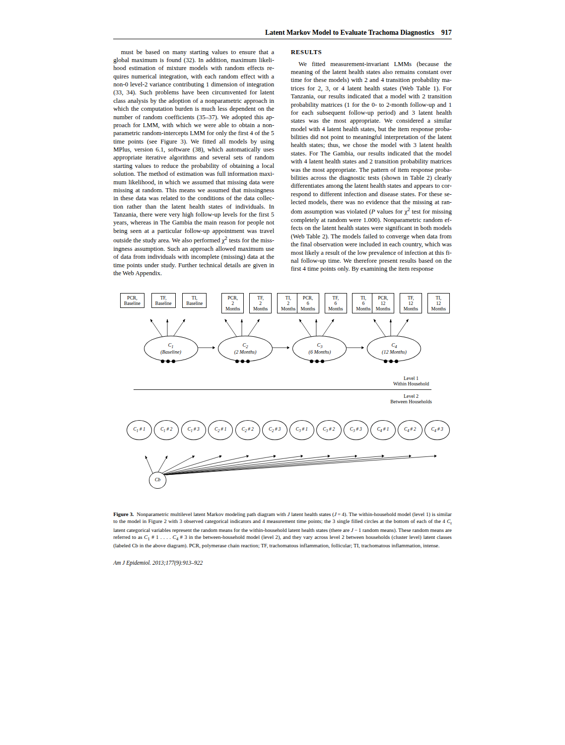Latent Markov Model to Evaluate Trachoma Diagnostics917
must be based on many starting values to ensure that a global maximum is found (32). In addition, maximum likelihood estimation of mixture models with random effects requires numerical integration, with each random effect with a non-0 level-2 variance contributing 1 dimension of integration (33, 34). Such problems have been circumvented for latent class analysis by the adoption of a nonparametric approach in which the computation burden is much less dependent on the number of random coefficients (35–37). We adopted this approach for LMM, with which we were able to obtain a nonparametric random-intercepts LMM for only the first 4 of the 5 time points (see Figure 3). We fitted all models by using MPlus, version 6.1, software (38), which automatically uses appropriate iterative algorithms and several sets of random starting values to reduce the probability of obtaining a local solution. The method of estimation was full information maximum likelihood, in which we assumed that missing data were missing at random. This means we assumed that missingness in these data was related to the conditions of the data collection rather than the latent health states of individuals. In Tanzania, there were very high follow-up levels for the first 5 years, whereas in The Gambia the main reason for people not being seen at a particular follow-up appointment was travel outside the study area. We also performed χ2 tests for the missingness assumption. Such an approach allowed maximum use of data from individuals with incomplete (missing) data at the time points under study. Further technical details are given in the Web Appendix.
RESULTS
We fitted measurement-invariant LMMs (because the meaning of the latent health states also remains constant over time for these models) with 2 and 4 transition probability matrices for 2, 3, or 4 latent health states (Web Table 1). For Tanzania, our results indicated that a model with 2 transition probability matrices (1 for the 0- to 2-month follow-up and 1 for each subsequent follow-up period) and 3 latent health states was the most appropriate. We considered a similar model with 4 latent health states, but the item response probabilities did not point to meaningful interpretation of the latent health states; thus, we chose the model with 3 latent health states. For The Gambia, our results indicated that the model with 4 latent health states and 2 transition probability matrices was the most appropriate. The pattern of item response probabilities across the diagnostic tests (shown in Table 2) clearly differentiates among the latent health states and appears to correspond to different infection and disease states. For these selected models, there was no evidence that the missing at random assumption was violated (P values for χ2 test for missing completely at random were 1.000). Nonparametric random effects on the latent health states were significant in both models (Web Table 2). The models failed to converge when data from the final observation were included in each country, which was most likely a result of the low prevalence of infection at this final follow-up time. We therefore present results based on the first 4 time points only. By examining the item response
PCR,
Baseline
TF,
Baseline
TI,
Baseline
PCR,
2
Months
TF,
2
Months
TI,
2
Months
PCR,
6
Months
TF,
6
Months
TI,
6
Months
PCR,
12
Months
TF,
12
Months
TI,
12
Months
C1
(Baseline)
C2
(2 Months)
C3
(6 Months)
C4
(12 Months)
Level 1
Within Household
Level 2
Between Households
C1 # 1
C1 # 2
C1 # 3
C2 # 1
C2 # 2
C2 # 3
C3 # 1
C3 # 2
C3 # 3
C4 # 1
C4 # 2
C4 # 3
Cb
Figure 3. Nonparametric multilevel latent Markov modeling path diagram with J latent health states (J = 4). The within-household model (level 1) is similar to the model in Figure 2 with 3 observed categorical indicators and 4 measurement time points; the 3 single filled circles at the bottom of each of the 4 Ct latent categorical variables represent the random means for the within-household latent health states (there are J − 1 random means). These random means are referred to as C1 # 1 . . . . C4 # 3 in the between-household model (level 2), and they vary across level 2 between households (cluster level) latent classes (labeled Cb in the above diagram). PCR, polymerase chain reaction; TF, trachomatous inflammation, follicular; TI, trachomatous inflammation, intense.
Am J Epidemiol. 2013;177(9):913–922